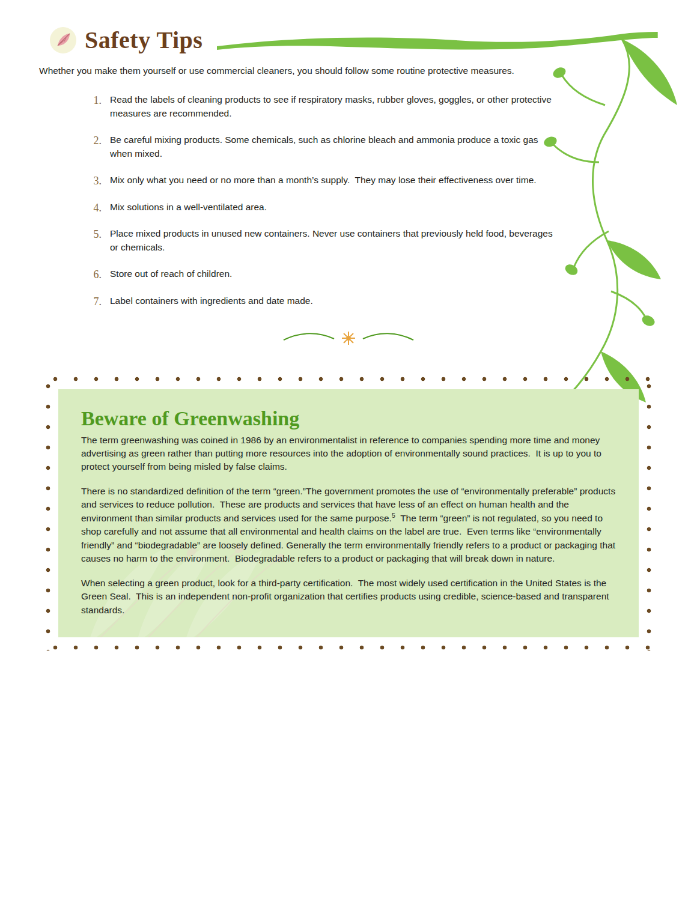Safety Tips
Whether you make them yourself or use commercial cleaners, you should follow some routine protective measures.
Read the labels of cleaning products to see if respiratory masks, rubber gloves, goggles, or other protective measures are recommended.
Be careful mixing products. Some chemicals, such as chlorine bleach and ammonia produce a toxic gas when mixed.
Mix only what you need or no more than a month’s supply. They may lose their effectiveness over time.
Mix solutions in a well-ventilated area.
Place mixed products in unused new containers. Never use containers that previously held food, beverages or chemicals.
Store out of reach of children.
Label containers with ingredients and date made.
Beware of Greenwashing
The term greenwashing was coined in 1986 by an environmentalist in reference to companies spending more time and money advertising as green rather than putting more resources into the adoption of environmentally sound practices. It is up to you to protect yourself from being misled by false claims.
There is no standardized definition of the term “green.”The government promotes the use of “environmentally preferable” products and services to reduce pollution. These are products and services that have less of an effect on human health and the environment than similar products and services used for the same purpose.5 The term “green” is not regulated, so you need to shop carefully and not assume that all environmental and health claims on the label are true. Even terms like “environmentally friendly” and “biodegradable” are loosely defined. Generally the term environmentally friendly refers to a product or packaging that causes no harm to the environment. Biodegradable refers to a product or packaging that will break down in nature.
When selecting a green product, look for a third-party certification. The most widely used certification in the United States is the Green Seal. This is an independent non-profit organization that certifies products using credible, science-based and transparent standards.